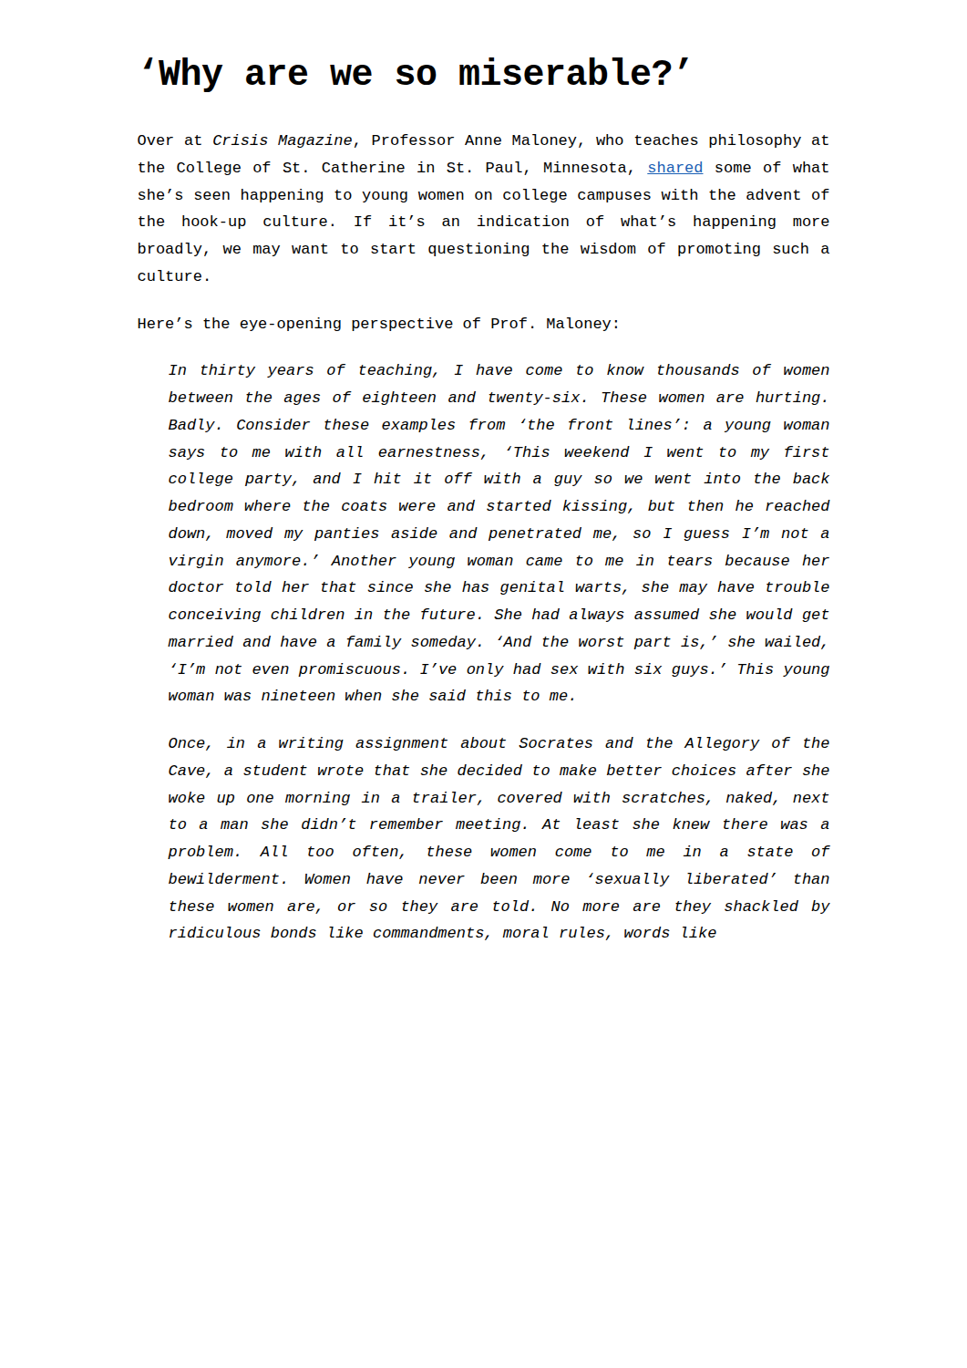‘Why are we so miserable?’
Over at Crisis Magazine, Professor Anne Maloney, who teaches philosophy at the College of St. Catherine in St. Paul, Minnesota, shared some of what she’s seen happening to young women on college campuses with the advent of the hook-up culture. If it’s an indication of what’s happening more broadly, we may want to start questioning the wisdom of promoting such a culture.
Here’s the eye-opening perspective of Prof. Maloney:
In thirty years of teaching, I have come to know thousands of women between the ages of eighteen and twenty-six. These women are hurting. Badly. Consider these examples from ‘the front lines’: a young woman says to me with all earnestness, ‘This weekend I went to my first college party, and I hit it off with a guy so we went into the back bedroom where the coats were and started kissing, but then he reached down, moved my panties aside and penetrated me, so I guess I’m not a virgin anymore.’ Another young woman came to me in tears because her doctor told her that since she has genital warts, she may have trouble conceiving children in the future. She had always assumed she would get married and have a family someday. ‘And the worst part is,’ she wailed, ‘I’m not even promiscuous. I’ve only had sex with six guys.’ This young woman was nineteen when she said this to me.
Once, in a writing assignment about Socrates and the Allegory of the Cave, a student wrote that she decided to make better choices after she woke up one morning in a trailer, covered with scratches, naked, next to a man she didn’t remember meeting. At least she knew there was a problem. All too often, these women come to me in a state of bewilderment. Women have never been more ‘sexually liberated’ than these women are, or so they are told. No more are they shackled by ridiculous bonds like commandments, moral rules, words like